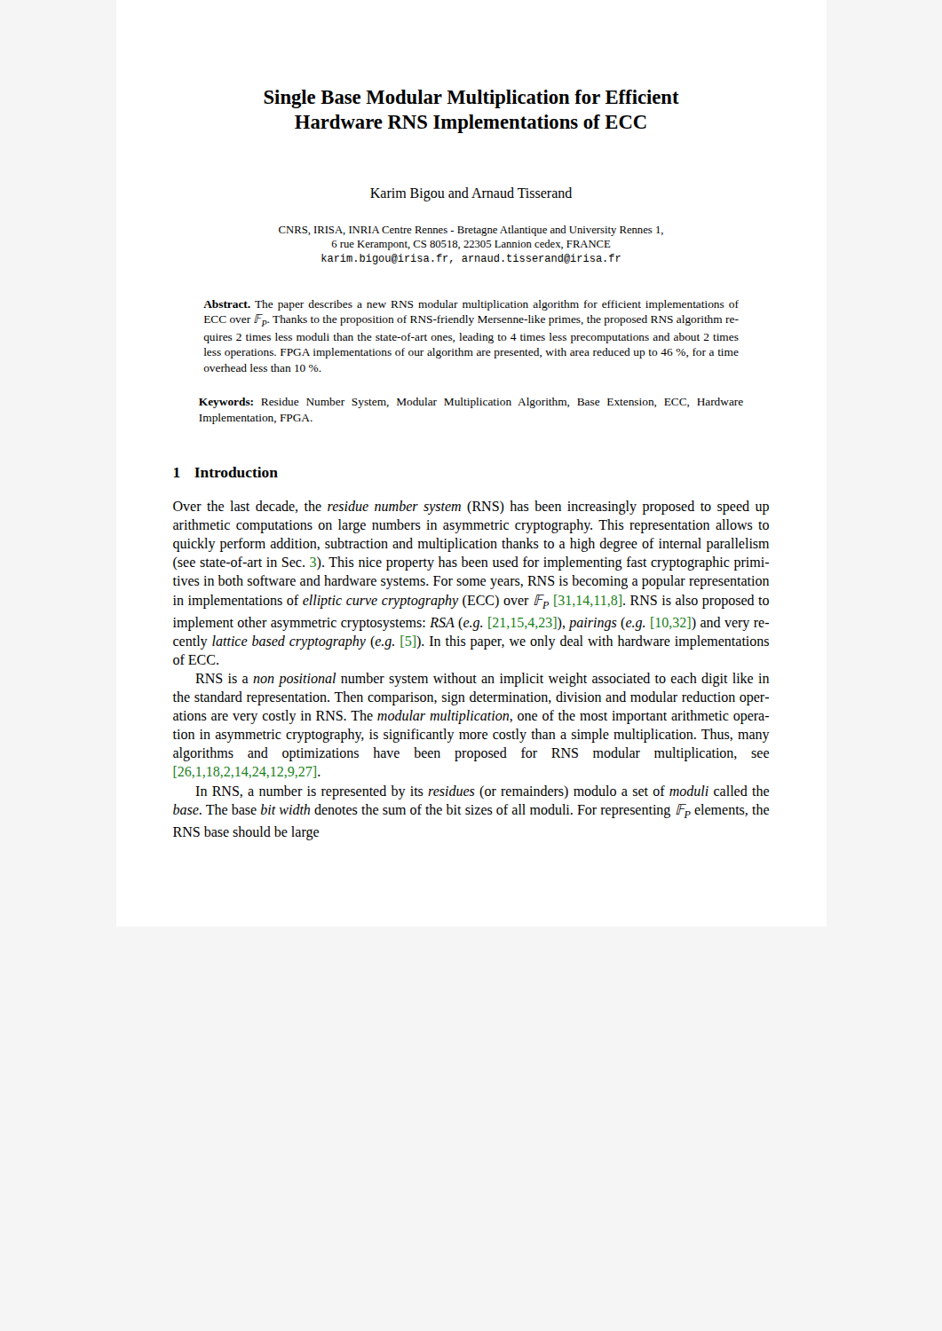Single Base Modular Multiplication for Efficient
Hardware RNS Implementations of ECC
Karim Bigou and Arnaud Tisserand
CNRS, IRISA, INRIA Centre Rennes - Bretagne Atlantique and University Rennes 1,
6 rue Kerampont, CS 80518, 22305 Lannion cedex, FRANCE
karim.bigou@irisa.fr, arnaud.tisserand@irisa.fr
Abstract. The paper describes a new RNS modular multiplication algorithm for efficient implementations of ECC over 𝔽P. Thanks to the proposition of RNS-friendly Mersenne-like primes, the proposed RNS algorithm requires 2 times less moduli than the state-of-art ones, leading to 4 times less precomputations and about 2 times less operations. FPGA implementations of our algorithm are presented, with area reduced up to 46 %, for a time overhead less than 10 %.
Keywords: Residue Number System, Modular Multiplication Algorithm, Base Extension, ECC, Hardware Implementation, FPGA.
1 Introduction
Over the last decade, the residue number system (RNS) has been increasingly proposed to speed up arithmetic computations on large numbers in asymmetric cryptography. This representation allows to quickly perform addition, subtraction and multiplication thanks to a high degree of internal parallelism (see state-of-art in Sec. 3). This nice property has been used for implementing fast cryptographic primitives in both software and hardware systems. For some years, RNS is becoming a popular representation in implementations of elliptic curve cryptography (ECC) over 𝔽P [31,14,11,8]. RNS is also proposed to implement other asymmetric cryptosystems: RSA (e.g. [21,15,4,23]), pairings (e.g. [10,32]) and very recently lattice based cryptography (e.g. [5]). In this paper, we only deal with hardware implementations of ECC.
RNS is a non positional number system without an implicit weight associated to each digit like in the standard representation. Then comparison, sign determination, division and modular reduction operations are very costly in RNS. The modular multiplication, one of the most important arithmetic operation in asymmetric cryptography, is significantly more costly than a simple multiplication. Thus, many algorithms and optimizations have been proposed for RNS modular multiplication, see [26,1,18,2,14,24,12,9,27].
In RNS, a number is represented by its residues (or remainders) modulo a set of moduli called the base. The base bit width denotes the sum of the bit sizes of all moduli. For representing 𝔽P elements, the RNS base should be large